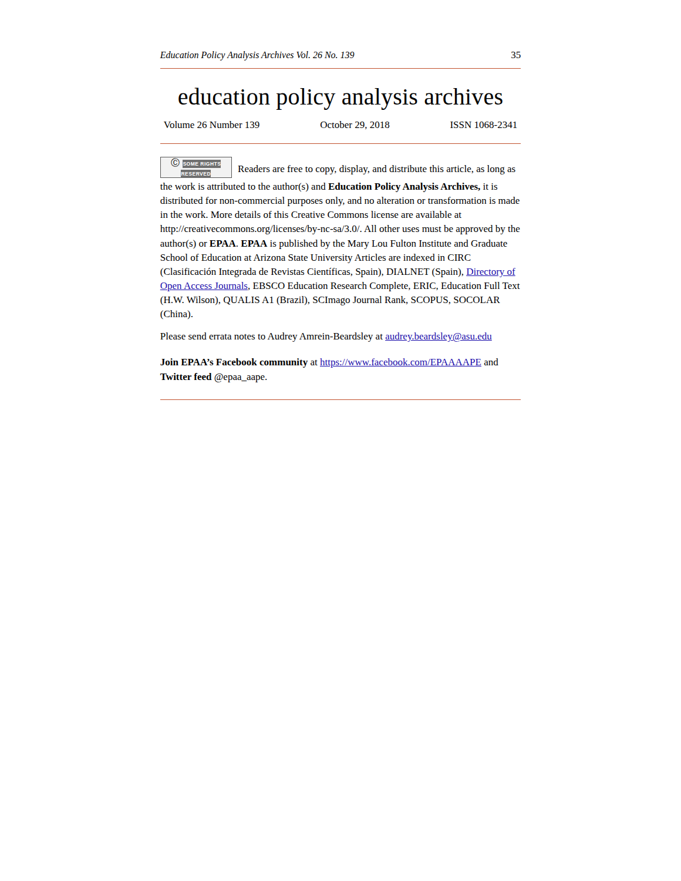Education Policy Analysis Archives Vol. 26 No. 139 35
education policy analysis archives
Volume 26 Number 139 October 29, 2018 ISSN 1068-2341
Ⓒ SOME RIGHTS RESERVED Readers are free to copy, display, and distribute this article, as long as the work is attributed to the author(s) and Education Policy Analysis Archives, it is distributed for non-commercial purposes only, and no alteration or transformation is made in the work. More details of this Creative Commons license are available at http://creativecommons.org/licenses/by-nc-sa/3.0/. All other uses must be approved by the author(s) or EPAA. EPAA is published by the Mary Lou Fulton Institute and Graduate School of Education at Arizona State University Articles are indexed in CIRC (Clasificación Integrada de Revistas Científicas, Spain), DIALNET (Spain), Directory of Open Access Journals, EBSCO Education Research Complete, ERIC, Education Full Text (H.W. Wilson), QUALIS A1 (Brazil), SCImago Journal Rank, SCOPUS, SOCOLAR (China).
Please send errata notes to Audrey Amrein-Beardsley at audrey.beardsley@asu.edu
Join EPAA’s Facebook community at https://www.facebook.com/EPAAAAPE and Twitter feed @epaa_aape.